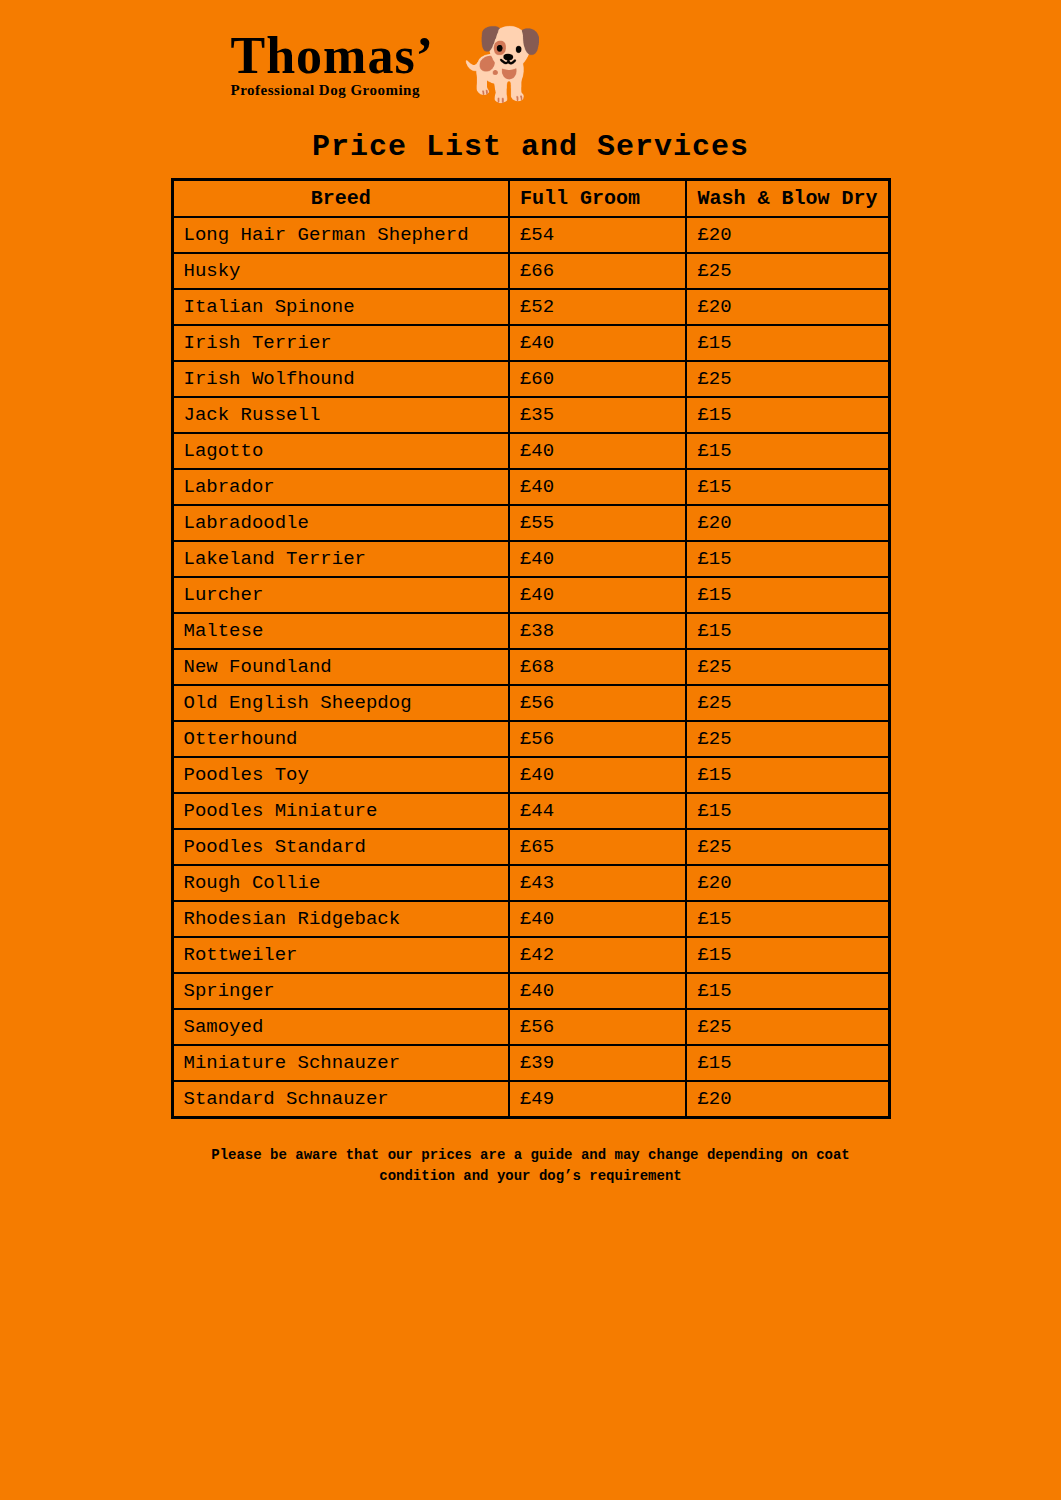Thomas’
Professional Dog Grooming
🐕
Price List and Services
| Breed | Full Groom | Wash & Blow Dry |
| --- | --- | --- |
| Long Hair German Shepherd | £54 | £20 |
| Husky | £66 | £25 |
| Italian Spinone | £52 | £20 |
| Irish Terrier | £40 | £15 |
| Irish Wolfhound | £60 | £25 |
| Jack Russell | £35 | £15 |
| Lagotto | £40 | £15 |
| Labrador | £40 | £15 |
| Labradoodle | £55 | £20 |
| Lakeland Terrier | £40 | £15 |
| Lurcher | £40 | £15 |
| Maltese | £38 | £15 |
| New Foundland | £68 | £25 |
| Old English Sheepdog | £56 | £25 |
| Otterhound | £56 | £25 |
| Poodles Toy | £40 | £15 |
| Poodles Miniature | £44 | £15 |
| Poodles Standard | £65 | £25 |
| Rough Collie | £43 | £20 |
| Rhodesian Ridgeback | £40 | £15 |
| Rottweiler | £42 | £15 |
| Springer | £40 | £15 |
| Samoyed | £56 | £25 |
| Miniature Schnauzer | £39 | £15 |
| Standard Schnauzer | £49 | £20 |
Please be aware that our prices are a guide and may change depending on coat
condition and your dog’s requirement